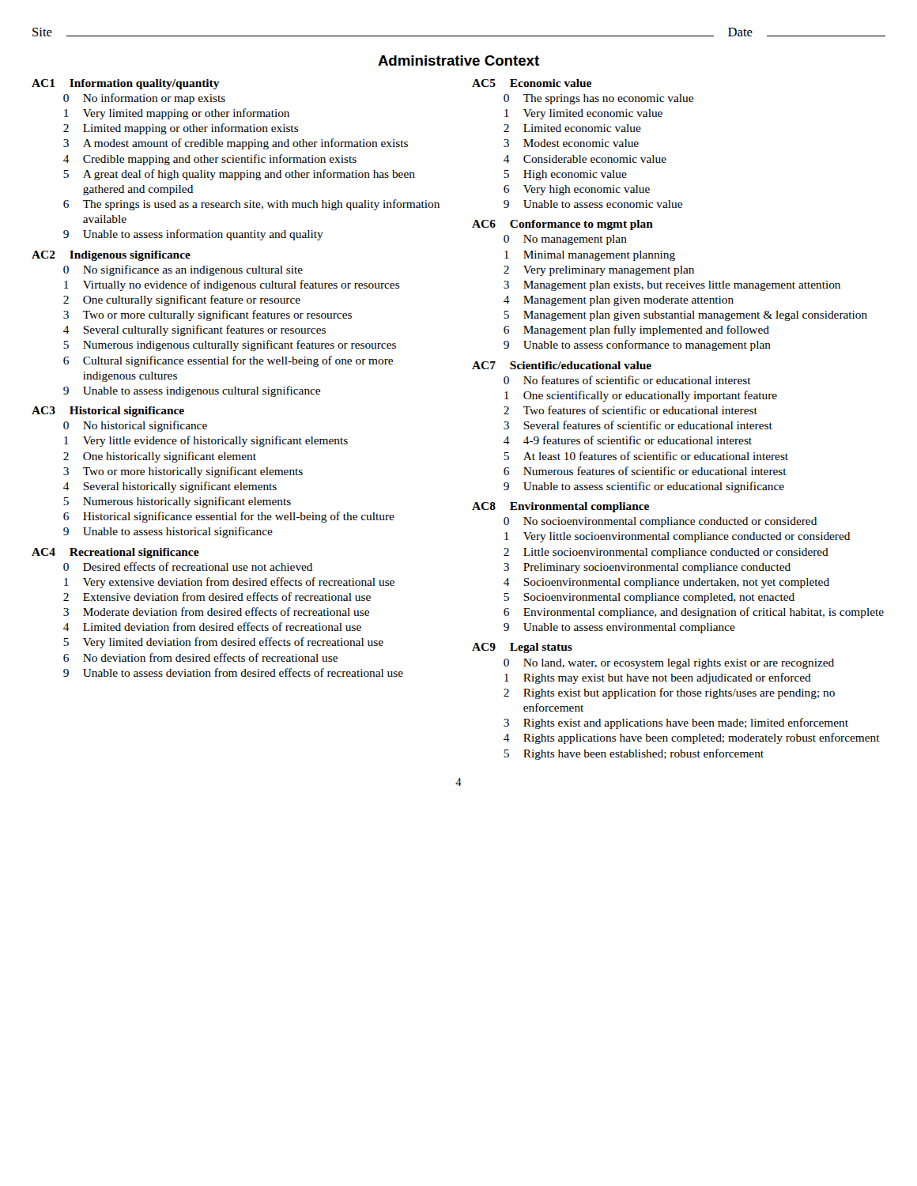Site Date
Administrative Context
AC1 Information quality/quantity
0 No information or map exists
1 Very limited mapping or other information
2 Limited mapping or other information exists
3 A modest amount of credible mapping and other information exists
4 Credible mapping and other scientific information exists
5 A great deal of high quality mapping and other information has been gathered and compiled
6 The springs is used as a research site, with much high quality information available
9 Unable to assess information quantity and quality
AC2 Indigenous significance
0 No significance as an indigenous cultural site
1 Virtually no evidence of indigenous cultural features or resources
2 One culturally significant feature or resource
3 Two or more culturally significant features or resources
4 Several culturally significant features or resources
5 Numerous indigenous culturally significant features or resources
6 Cultural significance essential for the well-being of one or more indigenous cultures
9 Unable to assess indigenous cultural significance
AC3 Historical significance
0 No historical significance
1 Very little evidence of historically significant elements
2 One historically significant element
3 Two or more historically significant elements
4 Several historically significant elements
5 Numerous historically significant elements
6 Historical significance essential for the well-being of the culture
9 Unable to assess historical significance
AC4 Recreational significance
0 Desired effects of recreational use not achieved
1 Very extensive deviation from desired effects of recreational use
2 Extensive deviation from desired effects of recreational use
3 Moderate deviation from desired effects of recreational use
4 Limited deviation from desired effects of recreational use
5 Very limited deviation from desired effects of recreational use
6 No deviation from desired effects of recreational use
9 Unable to assess deviation from desired effects of recreational use
AC5 Economic value
0 The springs has no economic value
1 Very limited economic value
2 Limited economic value
3 Modest economic value
4 Considerable economic value
5 High economic value
6 Very high economic value
9 Unable to assess economic value
AC6 Conformance to mgmt plan
0 No management plan
1 Minimal management planning
2 Very preliminary management plan
3 Management plan exists, but receives little management attention
4 Management plan given moderate attention
5 Management plan given substantial management & legal consideration
6 Management plan fully implemented and followed
9 Unable to assess conformance to management plan
AC7 Scientific/educational value
0 No features of scientific or educational interest
1 One scientifically or educationally important feature
2 Two features of scientific or educational interest
3 Several features of scientific or educational interest
44-9 features of scientific or educational interest
5 At least 10 features of scientific or educational interest
6 Numerous features of scientific or educational interest
9 Unable to assess scientific or educational significance
AC8 Environmental compliance
0 No socioenvironmental compliance conducted or considered
1 Very little socioenvironmental compliance conducted or considered
2 Little socioenvironmental compliance conducted or considered
3 Preliminary socioenvironmental compliance conducted
4 Socioenvironmental compliance undertaken, not yet completed
5 Socioenvironmental compliance completed, not enacted
6 Environmental compliance, and designation of critical habitat, is complete
9 Unable to assess environmental compliance
AC9 Legal status
0 No land, water, or ecosystem legal rights exist or are recognized
1 Rights may exist but have not been adjudicated or enforced
2 Rights exist but application for those rights/uses are pending; no enforcement
3 Rights exist and applications have been made; limited enforcement
4 Rights applications have been completed; moderately robust enforcement
5 Rights have been established; robust enforcement
4